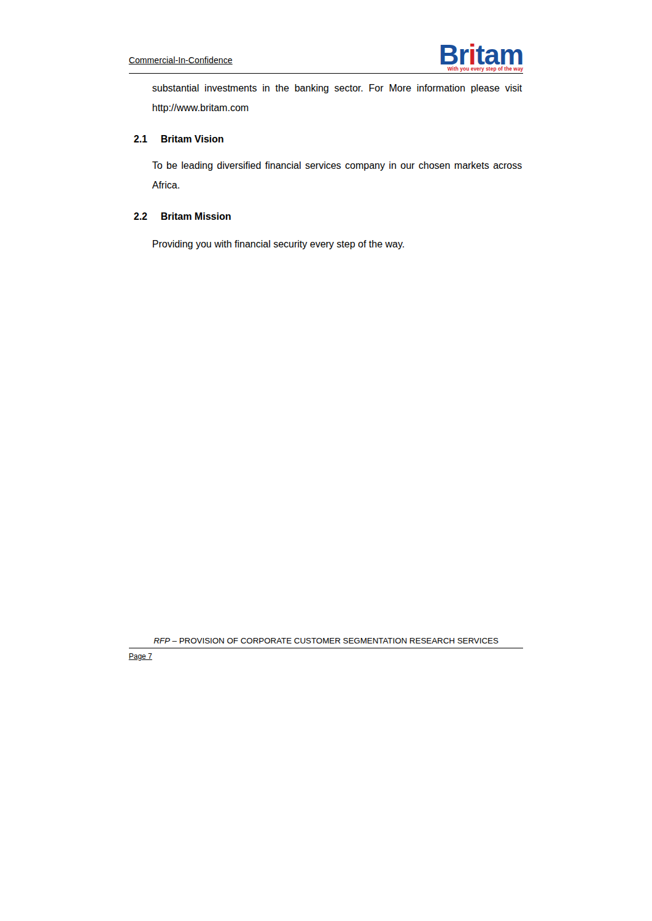Commercial-In-Confidence
Britam
With you every step of the way
substantial investments in the banking sector. For More information please visit http://www.britam.com
2.1 Britam Vision
To be leading diversified financial services company in our chosen markets across Africa.
2.2 Britam Mission
Providing you with financial security every step of the way.
RFP – PROVISION OF CORPORATE CUSTOMER SEGMENTATION RESEARCH SERVICES
Page 7